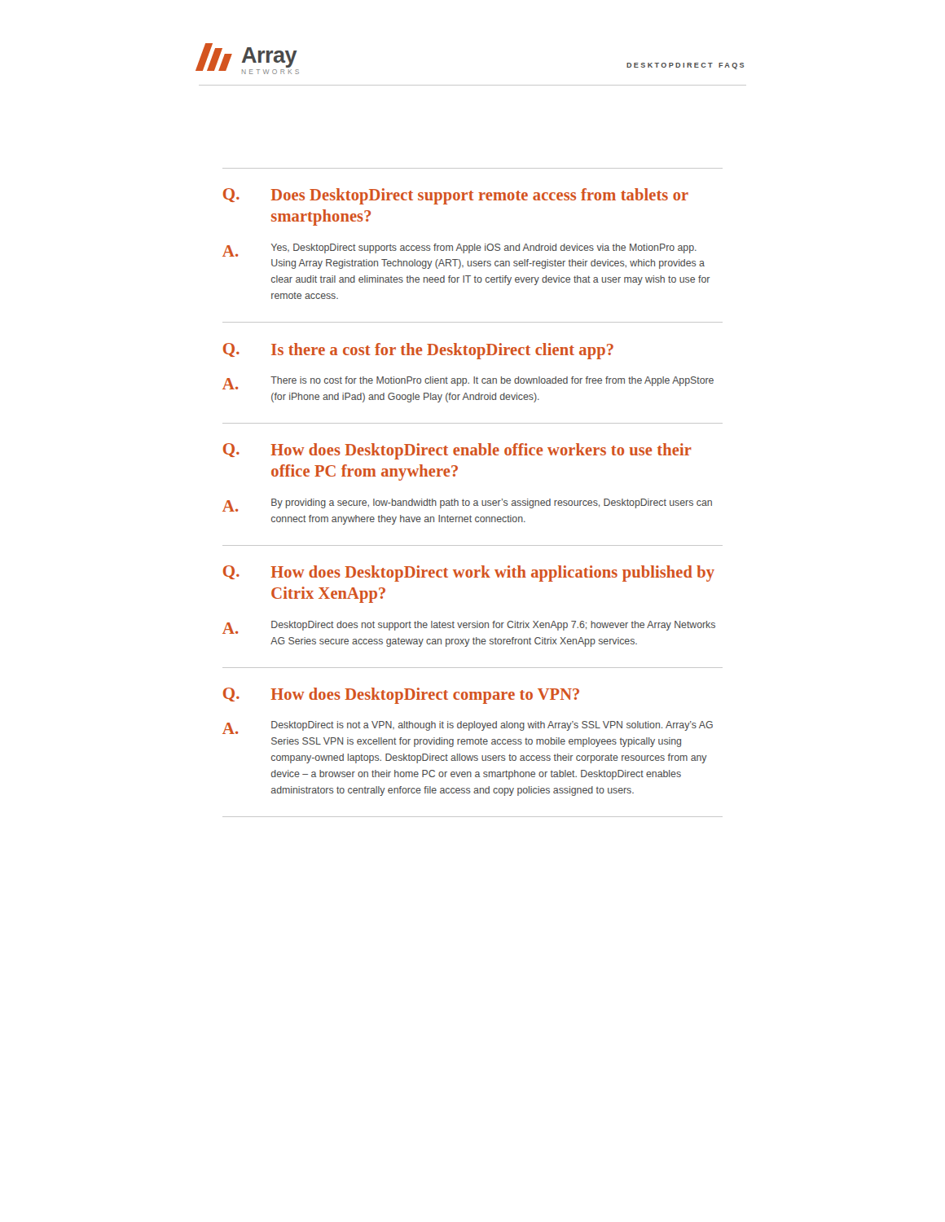Array
NETWORKS
DESKTOPDIRECT FAQS
Q.
Does DesktopDirect support remote access from tablets or smartphones?
A.
Yes, DesktopDirect supports access from Apple iOS and Android devices via the MotionPro app. Using Array Registration Technology (ART), users can self-register their devices, which provides a clear audit trail and eliminates the need for IT to certify every device that a user may wish to use for remote access.
Q.
Is there a cost for the DesktopDirect client app?
A.
There is no cost for the MotionPro client app. It can be downloaded for free from the Apple AppStore (for iPhone and iPad) and Google Play (for Android devices).
Q.
How does DesktopDirect enable office workers to use their office PC from anywhere?
A.
By providing a secure, low-bandwidth path to a user’s assigned resources, DesktopDirect users can connect from anywhere they have an Internet connection.
Q.
How does DesktopDirect work with applications published by Citrix XenApp?
A.
DesktopDirect does not support the latest version for Citrix XenApp 7.6; however the Array Networks AG Series secure access gateway can proxy the storefront Citrix XenApp services.
Q.
How does DesktopDirect compare to VPN?
A.
DesktopDirect is not a VPN, although it is deployed along with Array’s SSL VPN solution. Array’s AG Series SSL VPN is excellent for providing remote access to mobile employees typically using company-owned laptops. DesktopDirect allows users to access their corporate resources from any device – a browser on their home PC or even a smartphone or tablet. DesktopDirect enables administrators to centrally enforce file access and copy policies assigned to users.